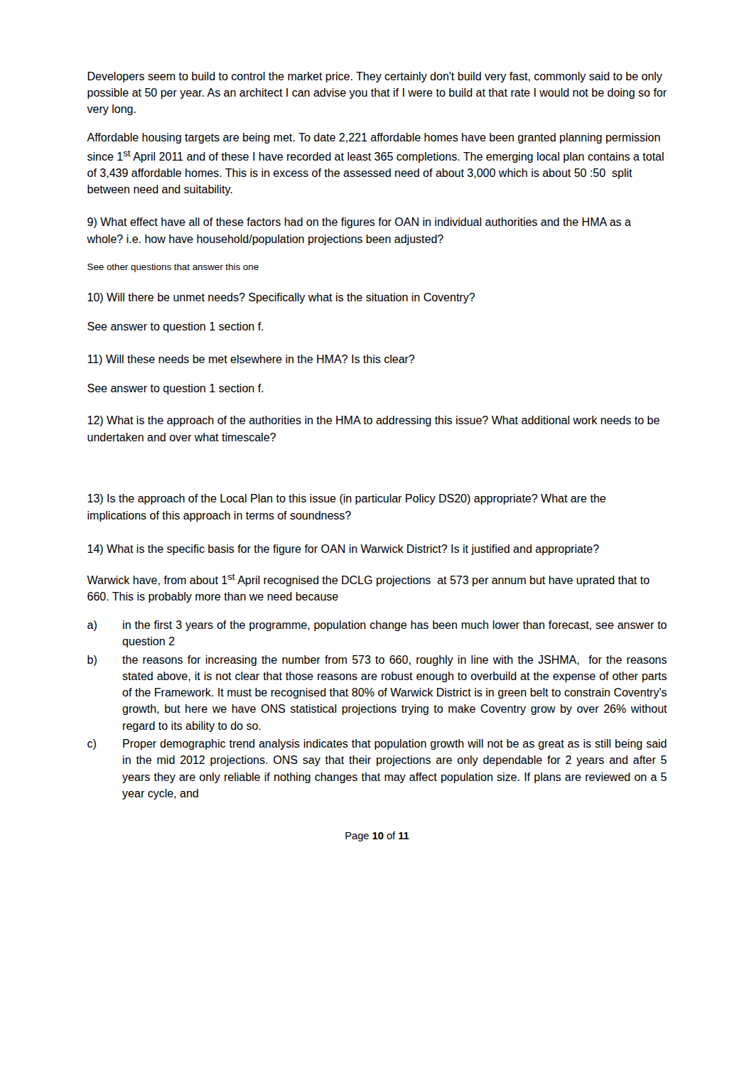Developers seem to build to control the market price. They certainly don't build very fast, commonly said to be only possible at 50 per year. As an architect I can advise you that if I were to build at that rate I would not be doing so for very long.
Affordable housing targets are being met. To date 2,221 affordable homes have been granted planning permission since 1st April 2011 and of these I have recorded at least 365 completions. The emerging local plan contains a total of 3,439 affordable homes. This is in excess of the assessed need of about 3,000 which is about 50 :50 split between need and suitability.
9) What effect have all of these factors had on the figures for OAN in individual authorities and the HMA as a whole? i.e. how have household/population projections been adjusted?
See other questions that answer this one
10) Will there be unmet needs? Specifically what is the situation in Coventry?
See answer to question 1 section f.
11) Will these needs be met elsewhere in the HMA? Is this clear?
See answer to question 1 section f.
12) What is the approach of the authorities in the HMA to addressing this issue? What additional work needs to be undertaken and over what timescale?
13) Is the approach of the Local Plan to this issue (in particular Policy DS20) appropriate? What are the implications of this approach in terms of soundness?
14) What is the specific basis for the figure for OAN in Warwick District? Is it justified and appropriate?
Warwick have, from about 1st April recognised the DCLG projections at 573 per annum but have uprated that to 660. This is probably more than we need because
in the first 3 years of the programme, population change has been much lower than forecast, see answer to question 2
the reasons for increasing the number from 573 to 660, roughly in line with the JSHMA, for the reasons stated above, it is not clear that those reasons are robust enough to overbuild at the expense of other parts of the Framework. It must be recognised that 80% of Warwick District is in green belt to constrain Coventry's growth, but here we have ONS statistical projections trying to make Coventry grow by over 26% without regard to its ability to do so.
Proper demographic trend analysis indicates that population growth will not be as great as is still being said in the mid 2012 projections. ONS say that their projections are only dependable for 2 years and after 5 years they are only reliable if nothing changes that may affect population size. If plans are reviewed on a 5 year cycle, and
Page 10 of 11